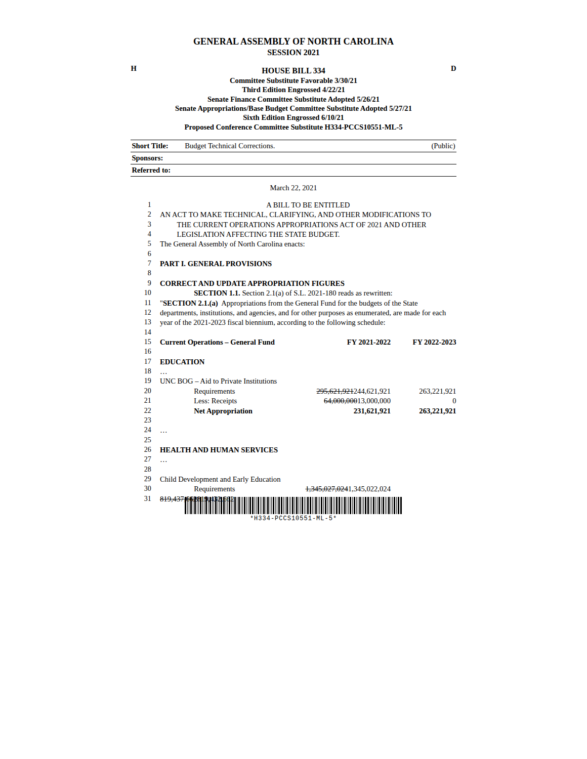GENERAL ASSEMBLY OF NORTH CAROLINA
SESSION 2021
H D
HOUSE BILL 334
Committee Substitute Favorable 3/30/21
Third Edition Engrossed 4/22/21
Senate Finance Committee Substitute Adopted 5/26/21
Senate Appropriations/Base Budget Committee Substitute Adopted 5/27/21
Sixth Edition Engrossed 6/10/21
Proposed Conference Committee Substitute H334-PCCS10551-ML-5
| Short Title: | Budget Technical Corrections. | (Public) |
| Sponsors: | |
| Referred to: | |
March 22, 2021
1
A BILL TO BE ENTITLED
2
AN ACT TO MAKE TECHNICAL, CLARIFYING, AND OTHER MODIFICATIONS TO
3
THE CURRENT OPERATIONS APPROPRIATIONS ACT OF 2021 AND OTHER
4
LEGISLATION AFFECTING THE STATE BUDGET.
5
The General Assembly of North Carolina enacts:
6
7
PART I. GENERAL PROVISIONS
8
9
CORRECT AND UPDATE APPROPRIATION FIGURES
10
SECTION 1.1. Section 2.1(a) of S.L. 2021-180 reads as rewritten:
11
"SECTION 2.1.(a) Appropriations from the General Fund for the budgets of the State
12
departments, institutions, and agencies, and for other purposes as enumerated, are made for each
13
year of the 2021-2023 fiscal biennium, according to the following schedule:
14
15
Current Operations – General Fund
FY 2021-2022
FY 2022-2023
16
17
EDUCATION
18
…
19
UNC BOG – Aid to Private Institutions
20
Requirements
295,621,921244,621,921
263,221,921
21
Less: Receipts
64,000,00013,000,000
0
22
Net Appropriation
231,621,921
263,221,921
23
24
…
25
26
HEALTH AND HUMAN SERVICES
27
…
28
29
Child Development and Early Education
30
Requirements
1,345,027,0241,345,022,024
31
819,437,662819,432,662
*H334-PCCS10551-ML-5*